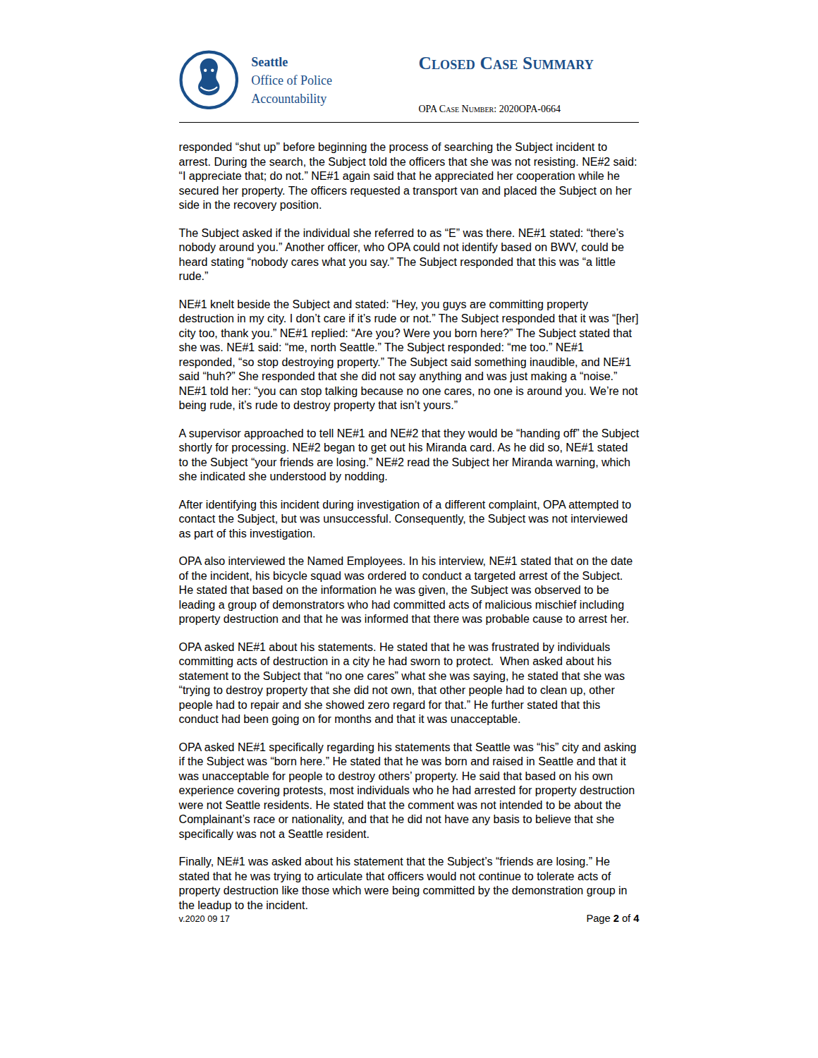Seattle
Office of Police
Accountability
Closed Case Summary
OPA Case Number: 2020OPA-0664
responded “shut up” before beginning the process of searching the Subject incident to arrest. During the search, the Subject told the officers that she was not resisting. NE#2 said: “I appreciate that; do not.” NE#1 again said that he appreciated her cooperation while he secured her property. The officers requested a transport van and placed the Subject on her side in the recovery position.
The Subject asked if the individual she referred to as “E” was there. NE#1 stated: “there’s nobody around you.” Another officer, who OPA could not identify based on BWV, could be heard stating “nobody cares what you say.” The Subject responded that this was “a little rude.”
NE#1 knelt beside the Subject and stated: “Hey, you guys are committing property destruction in my city. I don’t care if it’s rude or not.” The Subject responded that it was “[her] city too, thank you.” NE#1 replied: “Are you? Were you born here?” The Subject stated that she was. NE#1 said: “me, north Seattle.” The Subject responded: “me too.” NE#1 responded, “so stop destroying property.” The Subject said something inaudible, and NE#1 said “huh?” She responded that she did not say anything and was just making a “noise.” NE#1 told her: “you can stop talking because no one cares, no one is around you. We’re not being rude, it’s rude to destroy property that isn’t yours.”
A supervisor approached to tell NE#1 and NE#2 that they would be “handing off” the Subject shortly for processing. NE#2 began to get out his Miranda card. As he did so, NE#1 stated to the Subject “your friends are losing.” NE#2 read the Subject her Miranda warning, which she indicated she understood by nodding.
After identifying this incident during investigation of a different complaint, OPA attempted to contact the Subject, but was unsuccessful. Consequently, the Subject was not interviewed as part of this investigation.
OPA also interviewed the Named Employees. In his interview, NE#1 stated that on the date of the incident, his bicycle squad was ordered to conduct a targeted arrest of the Subject. He stated that based on the information he was given, the Subject was observed to be leading a group of demonstrators who had committed acts of malicious mischief including property destruction and that he was informed that there was probable cause to arrest her.
OPA asked NE#1 about his statements. He stated that he was frustrated by individuals committing acts of destruction in a city he had sworn to protect. When asked about his statement to the Subject that “no one cares” what she was saying, he stated that she was “trying to destroy property that she did not own, that other people had to clean up, other people had to repair and she showed zero regard for that.” He further stated that this conduct had been going on for months and that it was unacceptable.
OPA asked NE#1 specifically regarding his statements that Seattle was “his” city and asking if the Subject was “born here.” He stated that he was born and raised in Seattle and that it was unacceptable for people to destroy others’ property. He said that based on his own experience covering protests, most individuals who he had arrested for property destruction were not Seattle residents. He stated that the comment was not intended to be about the Complainant’s race or nationality, and that he did not have any basis to believe that she specifically was not a Seattle resident.
Finally, NE#1 was asked about his statement that the Subject’s “friends are losing.” He stated that he was trying to articulate that officers would not continue to tolerate acts of property destruction like those which were being committed by the demonstration group in the leadup to the incident.
v.2020 09 17 Page 2 of 4